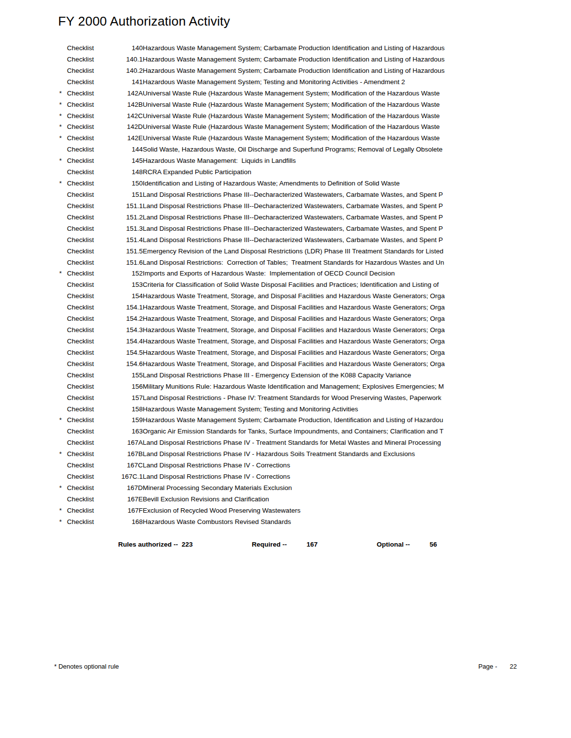FY 2000 Authorization Activity
| | Checklist | 140 | Hazardous Waste Management System; Carbamate Production Identification and Listing of Hazardous |
| | Checklist | 140.1 | Hazardous Waste Management System; Carbamate Production Identification and Listing of Hazardous |
| | Checklist | 140.2 | Hazardous Waste Management System; Carbamate Production Identification and Listing of Hazardous |
| | Checklist | 141 | Hazardous Waste Management System; Testing and Monitoring Activities - Amendment 2 |
| * | Checklist | 142A | Universal Waste Rule (Hazardous Waste Management System; Modification of the Hazardous Waste |
| * | Checklist | 142B | Universal Waste Rule (Hazardous Waste Management System; Modification of the Hazardous Waste |
| * | Checklist | 142C | Universal Waste Rule (Hazardous Waste Management System; Modification of the Hazardous Waste |
| * | Checklist | 142D | Universal Waste Rule (Hazardous Waste Management System; Modification of the Hazardous Waste |
| * | Checklist | 142E | Universal Waste Rule (Hazardous Waste Management System; Modification of the Hazardous Waste |
| | Checklist | 144 | Solid Waste, Hazardous Waste, Oil Discharge and Superfund Programs; Removal of Legally Obsolete |
| * | Checklist | 145 | Hazardous Waste Management: Liquids in Landfills |
| | Checklist | 148 | RCRA Expanded Public Participation |
| * | Checklist | 150 | Identification and Listing of Hazardous Waste; Amendments to Definition of Solid Waste |
| | Checklist | 151 | Land Disposal Restrictions Phase III--Decharacterized Wastewaters, Carbamate Wastes, and Spent P |
| | Checklist | 151.1 | Land Disposal Restrictions Phase III--Decharacterized Wastewaters, Carbamate Wastes, and Spent P |
| | Checklist | 151.2 | Land Disposal Restrictions Phase III--Decharacterized Wastewaters, Carbamate Wastes, and Spent P |
| | Checklist | 151.3 | Land Disposal Restrictions Phase III--Decharacterized Wastewaters, Carbamate Wastes, and Spent P |
| | Checklist | 151.4 | Land Disposal Restrictions Phase III--Decharacterized Wastewaters, Carbamate Wastes, and Spent P |
| | Checklist | 151.5 | Emergency Revision of the Land Disposal Restrictions (LDR) Phase III Treatment Standards for Listed |
| | Checklist | 151.6 | Land Disposal Restrictions: Correction of Tables; Treatment Standards for Hazardous Wastes and Un |
| * | Checklist | 152 | Imports and Exports of Hazardous Waste: Implementation of OECD Council Decision |
| | Checklist | 153 | Criteria for Classification of Solid Waste Disposal Facilities and Practices; Identification and Listing of |
| | Checklist | 154 | Hazardous Waste Treatment, Storage, and Disposal Facilities and Hazardous Waste Generators; Orga |
| | Checklist | 154.1 | Hazardous Waste Treatment, Storage, and Disposal Facilities and Hazardous Waste Generators; Orga |
| | Checklist | 154.2 | Hazardous Waste Treatment, Storage, and Disposal Facilities and Hazardous Waste Generators; Orga |
| | Checklist | 154.3 | Hazardous Waste Treatment, Storage, and Disposal Facilities and Hazardous Waste Generators; Orga |
| | Checklist | 154.4 | Hazardous Waste Treatment, Storage, and Disposal Facilities and Hazardous Waste Generators; Orga |
| | Checklist | 154.5 | Hazardous Waste Treatment, Storage, and Disposal Facilities and Hazardous Waste Generators; Orga |
| | Checklist | 154.6 | Hazardous Waste Treatment, Storage, and Disposal Facilities and Hazardous Waste Generators; Orga |
| | Checklist | 155 | Land Disposal Restrictions Phase III - Emergency Extension of the K088 Capacity Variance |
| | Checklist | 156 | Military Munitions Rule: Hazardous Waste Identification and Management; Explosives Emergencies; M |
| | Checklist | 157 | Land Disposal Restrictions - Phase IV: Treatment Standards for Wood Preserving Wastes, Paperwork |
| | Checklist | 158 | Hazardous Waste Management System; Testing and Monitoring Activities |
| * | Checklist | 159 | Hazardous Waste Management System; Carbamate Production, Identification and Listing of Hazardou |
| | Checklist | 163 | Organic Air Emission Standards for Tanks, Surface Impoundments, and Containers; Clarification and T |
| | Checklist | 167A | Land Disposal Restrictions Phase IV - Treatment Standards for Metal Wastes and Mineral Processing |
| * | Checklist | 167B | Land Disposal Restrictions Phase IV - Hazardous Soils Treatment Standards and Exclusions |
| | Checklist | 167C | Land Disposal Restrictions Phase IV - Corrections |
| | Checklist | 167C.1 | Land Disposal Restrictions Phase IV - Corrections |
| * | Checklist | 167D | Mineral Processing Secondary Materials Exclusion |
| | Checklist | 167E | Bevill Exclusion Revisions and Clarification |
| * | Checklist | 167F | Exclusion of Recycled Wood Preserving Wastewaters |
| * | Checklist | 168 | Hazardous Waste Combustors Revised Standards |
Rules authorized -- 223 Required -- 167 Optional -- 56
* Denotes optional rule
Page -22